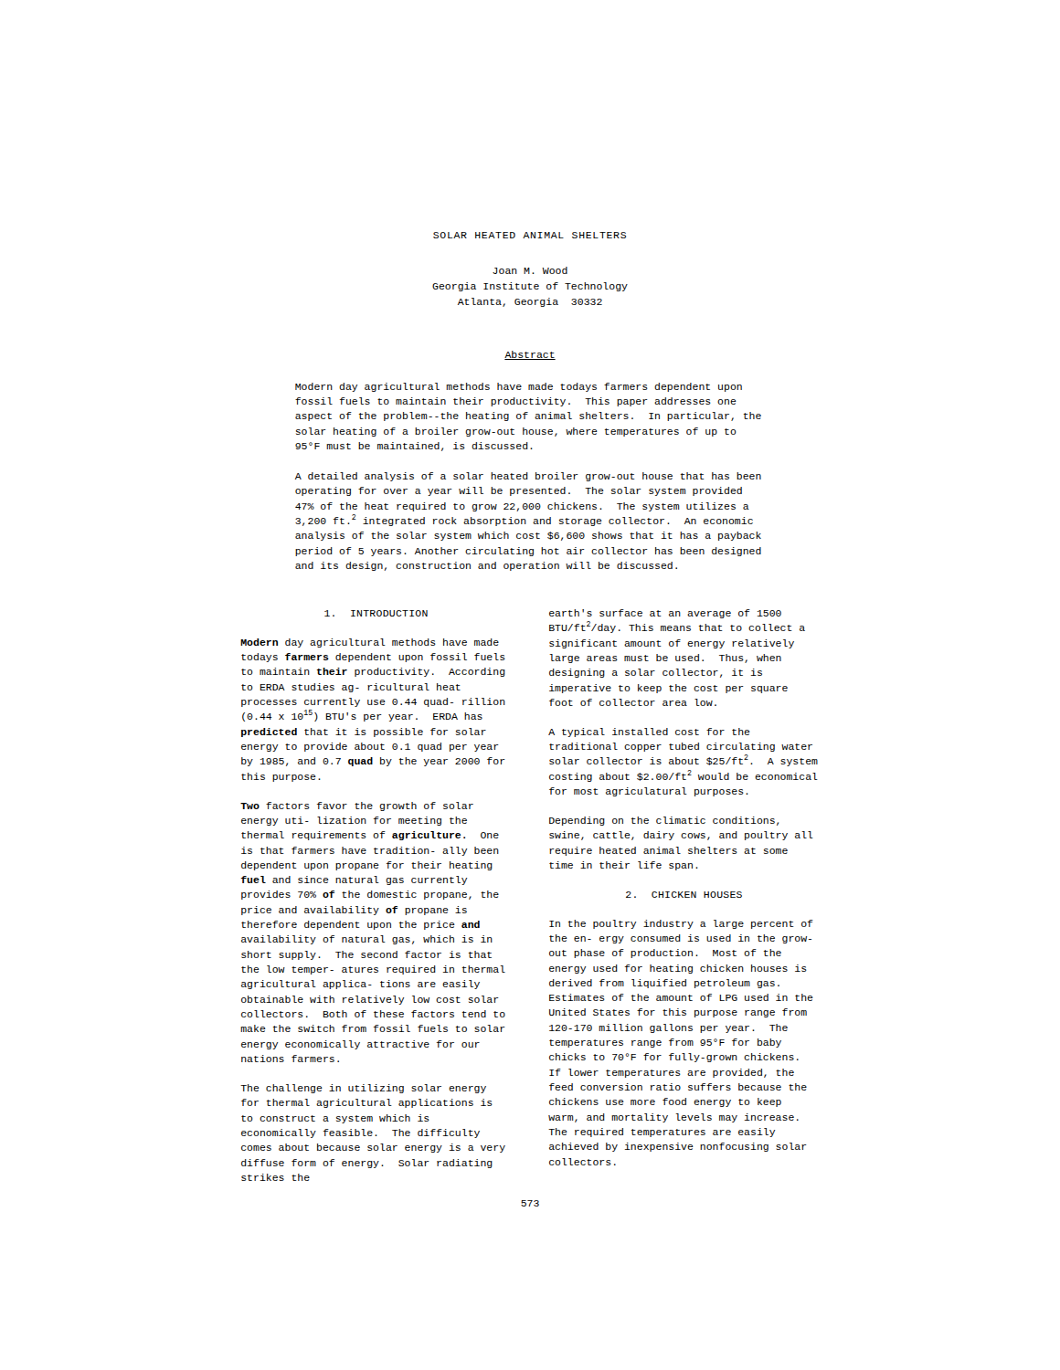SOLAR HEATED ANIMAL SHELTERS
Joan M. Wood
Georgia Institute of Technology
Atlanta, Georgia 30332
Abstract
Modern day agricultural methods have made todays farmers dependent upon fossil fuels to maintain their productivity. This paper addresses one aspect of the problem--the heating of animal shelters. In particular, the solar heating of a broiler grow-out house, where temperatures of up to 95°F must be maintained, is discussed.
A detailed analysis of a solar heated broiler grow-out house that has been operating for over a year will be presented. The solar system provided 47% of the heat required to grow 22,000 chickens. The system utilizes a 3,200 ft.2 integrated rock absorption and storage collector. An economic analysis of the solar system which cost $6,600 shows that it has a payback period of 5 years. Another circulating hot air collector has been designed and its design, construction and operation will be discussed.
1. INTRODUCTION
Modern day agricultural methods have made todays farmers dependent upon fossil fuels to maintain their productivity. According to ERDA studies ag- ricultural heat processes currently use 0.44 quad- rillion (0.44 x 1015) BTU's per year. ERDA has predicted that it is possible for solar energy to provide about 0.1 quad per year by 1985, and 0.7 quad by the year 2000 for this purpose.
Two factors favor the growth of solar energy uti- lization for meeting the thermal requirements of agriculture. One is that farmers have tradition- ally been dependent upon propane for their heating fuel and since natural gas currently provides 70% of the domestic propane, the price and availability of propane is therefore dependent upon the price and availability of natural gas, which is in short supply. The second factor is that the low temper- atures required in thermal agricultural applica- tions are easily obtainable with relatively low cost solar collectors. Both of these factors tend to make the switch from fossil fuels to solar energy economically attractive for our nations farmers.
The challenge in utilizing solar energy for thermal agricultural applications is to construct a system which is economically feasible. The difficulty comes about because solar energy is a very diffuse form of energy. Solar radiating strikes the
earth's surface at an average of 1500 BTU/ft2/day. This means that to collect a significant amount of energy relatively large areas must be used. Thus, when designing a solar collector, it is imperative to keep the cost per square foot of collector area low.
A typical installed cost for the traditional copper tubed circulating water solar collector is about $25/ft2. A system costing about $2.00/ft2 would be economical for most agriculatural purposes.
Depending on the climatic conditions, swine, cattle, dairy cows, and poultry all require heated animal shelters at some time in their life span.
2. CHICKEN HOUSES
In the poultry industry a large percent of the en- ergy consumed is used in the grow-out phase of production. Most of the energy used for heating chicken houses is derived from liquified petroleum gas. Estimates of the amount of LPG used in the United States for this purpose range from 120-170 million gallons per year. The temperatures range from 95°F for baby chicks to 70°F for fully-grown chickens. If lower temperatures are provided, the feed conversion ratio suffers because the chickens use more food energy to keep warm, and mortality levels may increase. The required temperatures are easily achieved by inexpensive nonfocusing solar collectors.
573